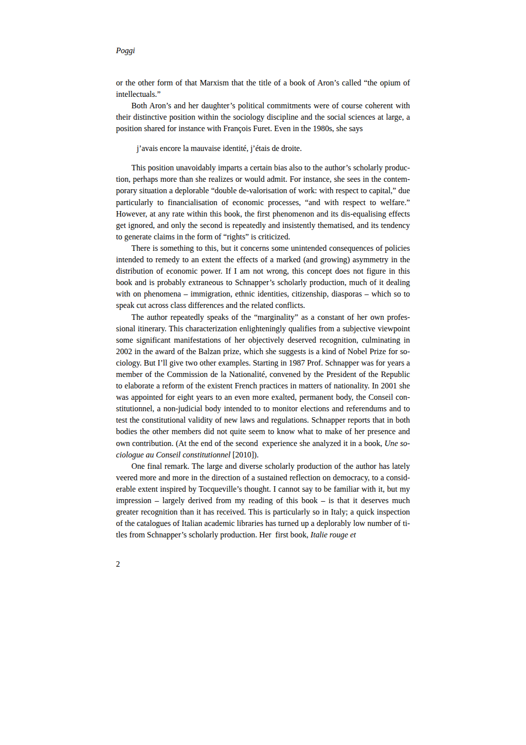Poggi
or the other form of that Marxism that the title of a book of Aron’s called “the opium of intellectuals.”
Both Aron’s and her daughter’s political commitments were of course coherent with their distinctive position within the sociology discipline and the social sciences at large, a position shared for instance with François Furet. Even in the 1980s, she says
j’avais encore la mauvaise identité, j’étais de droite.
This position unavoidably imparts a certain bias also to the author’s scholarly production, perhaps more than she realizes or would admit. For instance, she sees in the contemporary situation a deplorable “double de-valorisation of work: with respect to capital,” due particularly to financialisation of economic processes, “and with respect to welfare.” However, at any rate within this book, the first phenomenon and its dis-equalising effects get ignored, and only the second is repeatedly and insistently thematised, and its tendency to generate claims in the form of “rights” is criticized.
There is something to this, but it concerns some unintended consequences of policies intended to remedy to an extent the effects of a marked (and growing) asymmetry in the distribution of economic power. If I am not wrong, this concept does not figure in this book and is probably extraneous to Schnapper’s scholarly production, much of it dealing with on phenomena – immigration, ethnic identities, citizenship, diasporas – which so to speak cut across class differences and the related conflicts.
The author repeatedly speaks of the “marginality” as a constant of her own professional itinerary. This characterization enlighteningly qualifies from a subjective viewpoint some significant manifestations of her objectively deserved recognition, culminating in 2002 in the award of the Balzan prize, which she suggests is a kind of Nobel Prize for sociology. But I’ll give two other examples. Starting in 1987 Prof. Schnapper was for years a member of the Commission de la Nationalité, convened by the President of the Republic to elaborate a reform of the existent French practices in matters of nationality. In 2001 she was appointed for eight years to an even more exalted, permanent body, the Conseil constitutionnel, a non-judicial body intended to to monitor elections and referendums and to test the constitutional validity of new laws and regulations. Schnapper reports that in both bodies the other members did not quite seem to know what to make of her presence and own contribution. (At the end of the second experience she analyzed it in a book, Une sociologue au Conseil constitutionnel [2010]).
One final remark. The large and diverse scholarly production of the author has lately veered more and more in the direction of a sustained reflection on democracy, to a considerable extent inspired by Tocqueville’s thought. I cannot say to be familiar with it, but my impression – largely derived from my reading of this book – is that it deserves much greater recognition than it has received. This is particularly so in Italy; a quick inspection of the catalogues of Italian academic libraries has turned up a deplorably low number of titles from Schnapper’s scholarly production. Her first book, Italie rouge et
2